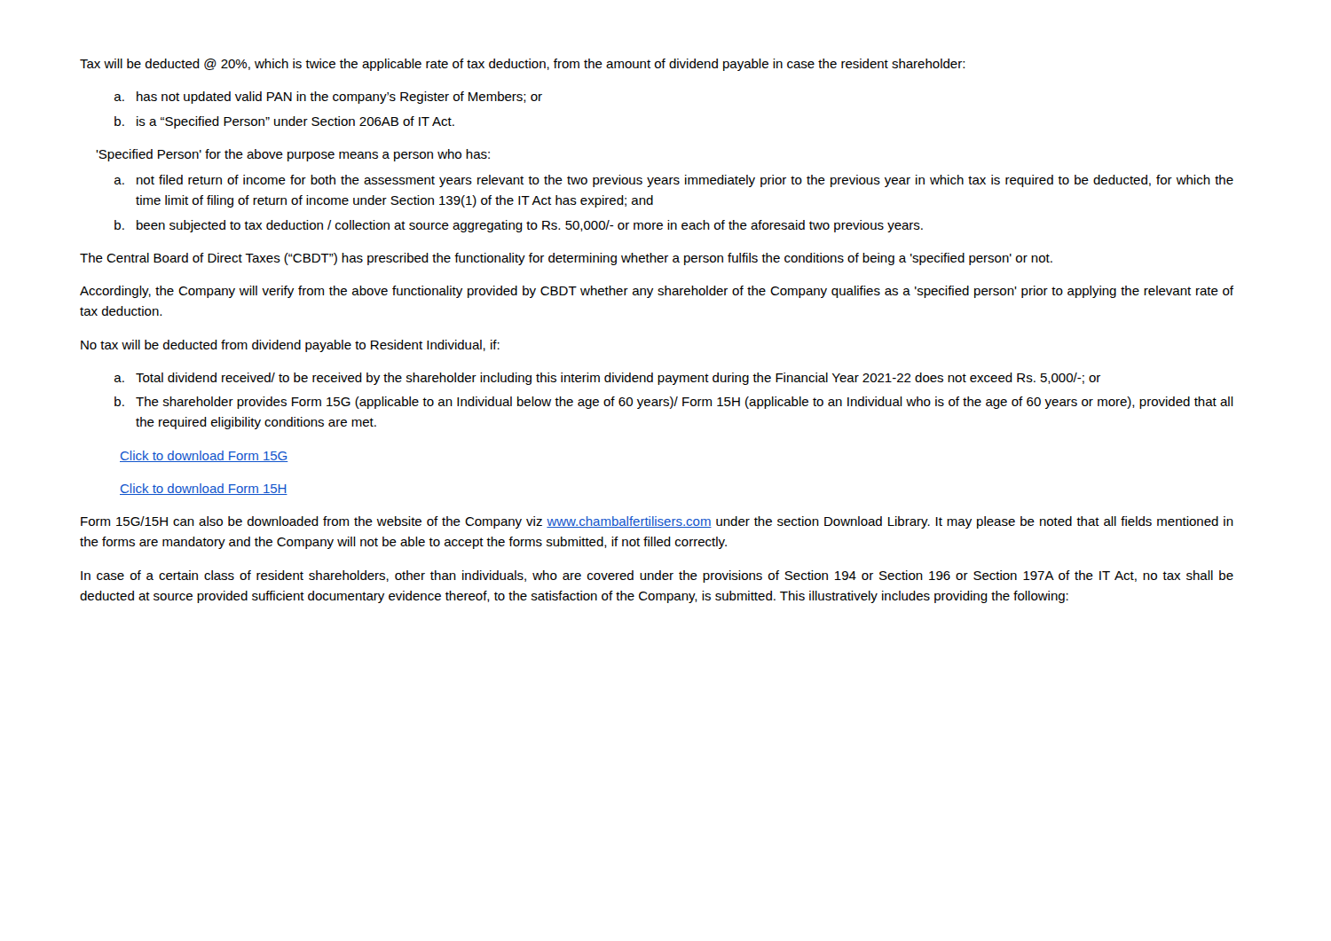Tax will be deducted @ 20%, which is twice the applicable rate of tax deduction, from the amount of dividend payable in case the resident shareholder:
has not updated valid PAN in the company’s Register of Members; or
is a “Specified Person” under Section 206AB of IT Act.
'Specified Person' for the above purpose means a person who has:
not filed return of income for both the assessment years relevant to the two previous years immediately prior to the previous year in which tax is required to be deducted, for which the time limit of filing of return of income under Section 139(1) of the IT Act has expired; and
been subjected to tax deduction / collection at source aggregating to Rs. 50,000/- or more in each of the aforesaid two previous years.
The Central Board of Direct Taxes (“CBDT”) has prescribed the functionality for determining whether a person fulfils the conditions of being a 'specified person' or not.
Accordingly, the Company will verify from the above functionality provided by CBDT whether any shareholder of the Company qualifies as a 'specified person' prior to applying the relevant rate of tax deduction.
No tax will be deducted from dividend payable to Resident Individual, if:
Total dividend received/ to be received by the shareholder including this interim dividend payment during the Financial Year 2021-22 does not exceed Rs. 5,000/-; or
The shareholder provides Form 15G (applicable to an Individual below the age of 60 years)/ Form 15H (applicable to an Individual who is of the age of 60 years or more), provided that all the required eligibility conditions are met.
Click to download Form 15G
Click to download Form 15H
Form 15G/15H can also be downloaded from the website of the Company viz www.chambalfertilisers.com under the section Download Library. It may please be noted that all fields mentioned in the forms are mandatory and the Company will not be able to accept the forms submitted, if not filled correctly.
In case of a certain class of resident shareholders, other than individuals, who are covered under the provisions of Section 194 or Section 196 or Section 197A of the IT Act, no tax shall be deducted at source provided sufficient documentary evidence thereof, to the satisfaction of the Company, is submitted. This illustratively includes providing the following: